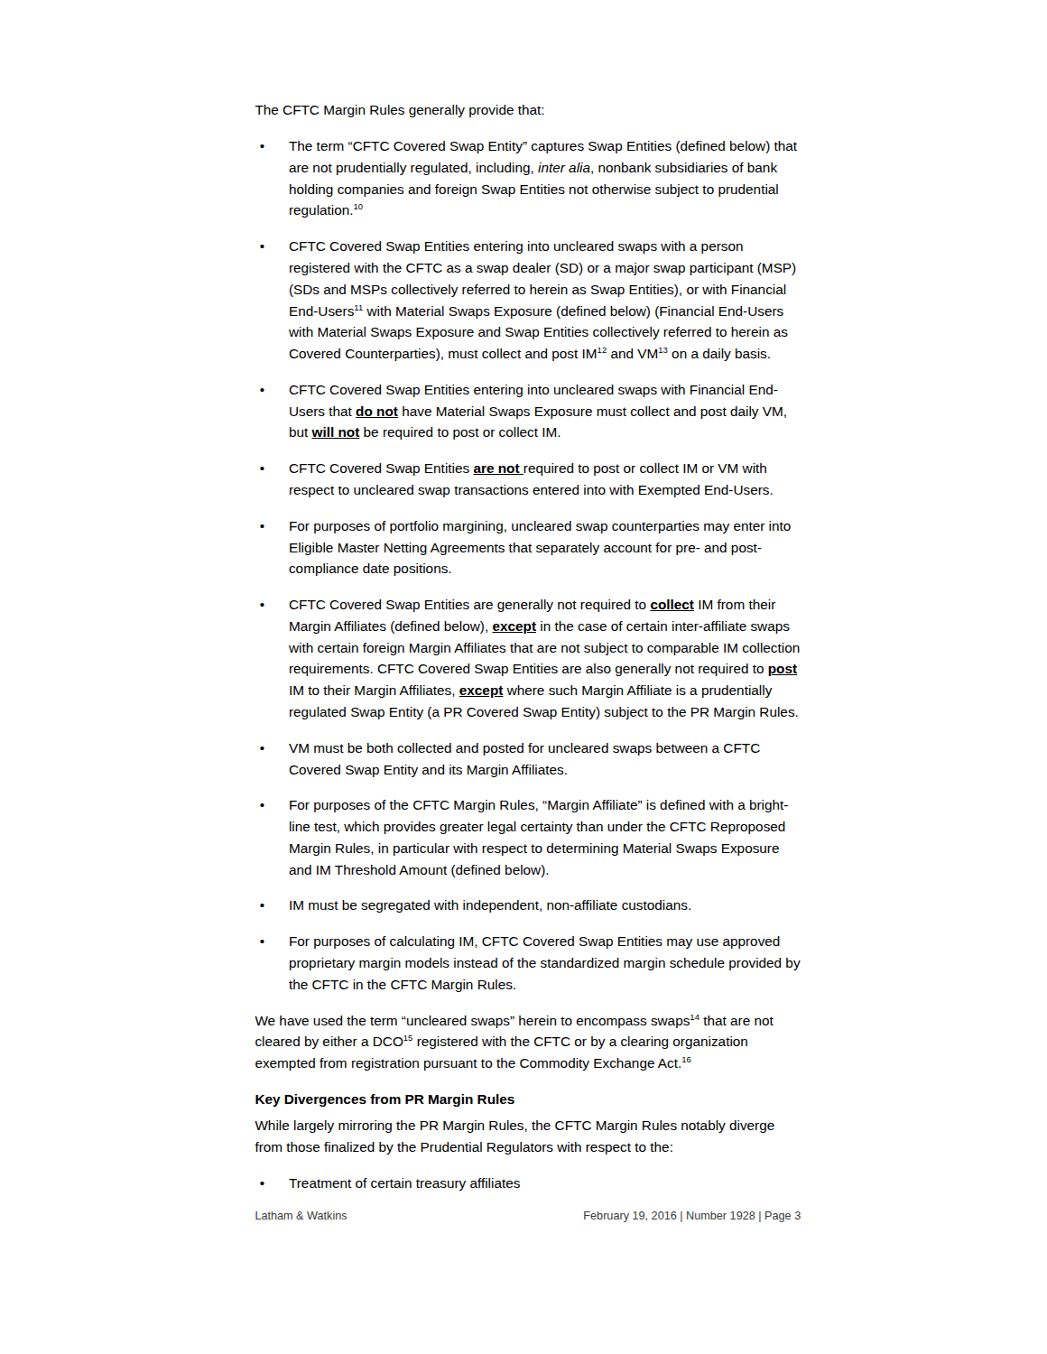The CFTC Margin Rules generally provide that:
The term “CFTC Covered Swap Entity” captures Swap Entities (defined below) that are not prudentially regulated, including, inter alia, nonbank subsidiaries of bank holding companies and foreign Swap Entities not otherwise subject to prudential regulation.10
CFTC Covered Swap Entities entering into uncleared swaps with a person registered with the CFTC as a swap dealer (SD) or a major swap participant (MSP) (SDs and MSPs collectively referred to herein as Swap Entities), or with Financial End-Users11 with Material Swaps Exposure (defined below) (Financial End-Users with Material Swaps Exposure and Swap Entities collectively referred to herein as Covered Counterparties), must collect and post IM12 and VM13 on a daily basis.
CFTC Covered Swap Entities entering into uncleared swaps with Financial End-Users that do not have Material Swaps Exposure must collect and post daily VM, but will not be required to post or collect IM.
CFTC Covered Swap Entities are not required to post or collect IM or VM with respect to uncleared swap transactions entered into with Exempted End-Users.
For purposes of portfolio margining, uncleared swap counterparties may enter into Eligible Master Netting Agreements that separately account for pre- and post-compliance date positions.
CFTC Covered Swap Entities are generally not required to collect IM from their Margin Affiliates (defined below), except in the case of certain inter-affiliate swaps with certain foreign Margin Affiliates that are not subject to comparable IM collection requirements. CFTC Covered Swap Entities are also generally not required to post IM to their Margin Affiliates, except where such Margin Affiliate is a prudentially regulated Swap Entity (a PR Covered Swap Entity) subject to the PR Margin Rules.
VM must be both collected and posted for uncleared swaps between a CFTC Covered Swap Entity and its Margin Affiliates.
For purposes of the CFTC Margin Rules, “Margin Affiliate” is defined with a bright-line test, which provides greater legal certainty than under the CFTC Reproposed Margin Rules, in particular with respect to determining Material Swaps Exposure and IM Threshold Amount (defined below).
IM must be segregated with independent, non-affiliate custodians.
For purposes of calculating IM, CFTC Covered Swap Entities may use approved proprietary margin models instead of the standardized margin schedule provided by the CFTC in the CFTC Margin Rules.
We have used the term “uncleared swaps” herein to encompass swaps14 that are not cleared by either a DCO15 registered with the CFTC or by a clearing organization exempted from registration pursuant to the Commodity Exchange Act.16
Key Divergences from PR Margin Rules
While largely mirroring the PR Margin Rules, the CFTC Margin Rules notably diverge from those finalized by the Prudential Regulators with respect to the:
Treatment of certain treasury affiliates
Latham & Watkins
February 19, 2016 | Number 1928 | Page 3